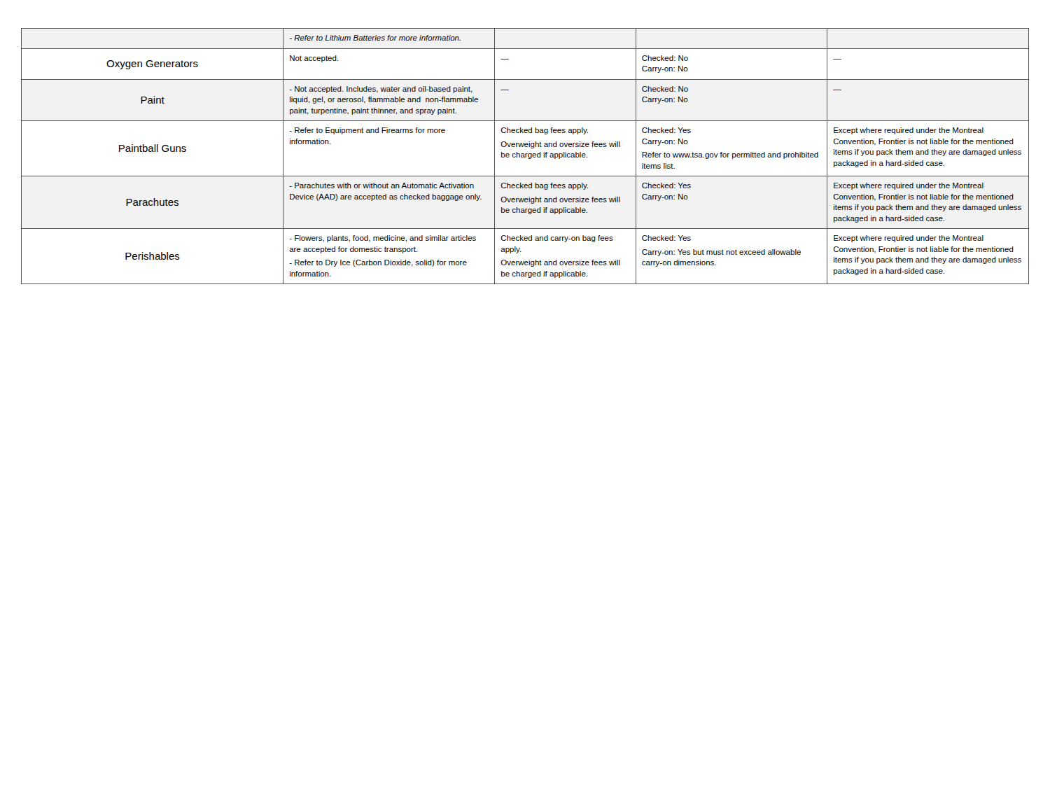| | - Refer to Lithium Batteries for more information. | | | |
| Oxygen Generators | Not accepted. | — | Checked: No Carry-on: No | — |
| Paint | - Not accepted. Includes, water and oil-based paint, liquid, gel, or aerosol, flammable and non-flammable paint, turpentine, paint thinner, and spray paint. | — | Checked: No Carry-on: No | — |
| Paintball Guns | - Refer to Equipment and Firearms for more information. | Checked bag fees apply. Overweight and oversize fees will be charged if applicable. | Checked: Yes Carry-on: No Refer to www.tsa.gov for permitted and prohibited items list. | Except where required under the Montreal Convention, Frontier is not liable for the mentioned items if you pack them and they are damaged unless packaged in a hard-sided case. |
| Parachutes | - Parachutes with or without an Automatic Activation Device (AAD) are accepted as checked baggage only. | Checked bag fees apply. Overweight and oversize fees will be charged if applicable. | Checked: Yes Carry-on: No | Except where required under the Montreal Convention, Frontier is not liable for the mentioned items if you pack them and they are damaged unless packaged in a hard-sided case. |
| Perishables | - Flowers, plants, food, medicine, and similar articles are accepted for domestic transport. - Refer to Dry Ice (Carbon Dioxide, solid) for more information. | Checked and carry-on bag fees apply. Overweight and oversize fees will be charged if applicable. | Checked: Yes Carry-on: Yes but must not exceed allowable carry-on dimensions. | Except where required under the Montreal Convention, Frontier is not liable for the mentioned items if you pack them and they are damaged unless packaged in a hard-sided case. |